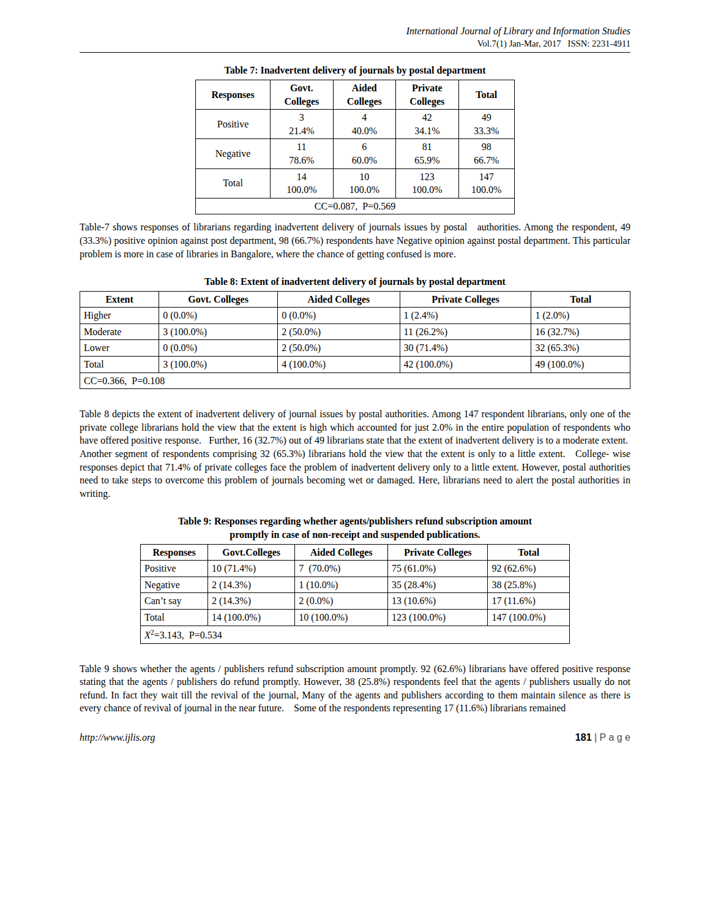International Journal of Library and Information Studies
Vol.7(1) Jan-Mar, 2017 ISSN: 2231-4911
Table 7: Inadvertent delivery of journals by postal department
| Responses | Govt. Colleges | Aided Colleges | Private Colleges | Total |
| --- | --- | --- | --- | --- |
| Positive | 3 21.4% | 4 40.0% | 42 34.1% | 49 33.3% |
| Negative | 11 78.6% | 6 60.0% | 81 65.9% | 98 66.7% |
| Total | 14 100.0% | 10 100.0% | 123 100.0% | 147 100.0% |
| CC=0.087, P=0.569 |
Table-7 shows responses of librarians regarding inadvertent delivery of journals issues by postal authorities. Among the respondent, 49 (33.3%) positive opinion against post department, 98 (66.7%) respondents have Negative opinion against postal department. This particular problem is more in case of libraries in Bangalore, where the chance of getting confused is more.
Table 8: Extent of inadvertent delivery of journals by postal department
| Extent | Govt. Colleges | Aided Colleges | Private Colleges | Total |
| --- | --- | --- | --- | --- |
| Higher | 0 (0.0%) | 0 (0.0%) | 1 (2.4%) | 1 (2.0%) |
| Moderate | 3 (100.0%) | 2 (50.0%) | 11 (26.2%) | 16 (32.7%) |
| Lower | 0 (0.0%) | 2 (50.0%) | 30 (71.4%) | 32 (65.3%) |
| Total | 3 (100.0%) | 4 (100.0%) | 42 (100.0%) | 49 (100.0%) |
| CC=0.366, P=0.108 |
Table 8 depicts the extent of inadvertent delivery of journal issues by postal authorities. Among 147 respondent librarians, only one of the private college librarians hold the view that the extent is high which accounted for just 2.0% in the entire population of respondents who have offered positive response. Further, 16 (32.7%) out of 49 librarians state that the extent of inadvertent delivery is to a moderate extent. Another segment of respondents comprising 32 (65.3%) librarians hold the view that the extent is only to a little extent. College- wise responses depict that 71.4% of private colleges face the problem of inadvertent delivery only to a little extent. However, postal authorities need to take steps to overcome this problem of journals becoming wet or damaged. Here, librarians need to alert the postal authorities in writing.
Table 9: Responses regarding whether agents/publishers refund subscription amount
promptly in case of non-receipt and suspended publications.
| Responses | Govt.Colleges | Aided Colleges | Private Colleges | Total |
| --- | --- | --- | --- | --- |
| Positive | 10 (71.4%) | 7 (70.0%) | 75 (61.0%) | 92 (62.6%) |
| Negative | 2 (14.3%) | 1 (10.0%) | 35 (28.4%) | 38 (25.8%) |
| Can’t say | 2 (14.3%) | 2 (0.0%) | 13 (10.6%) | 17 (11.6%) |
| Total | 14 (100.0%) | 10 (100.0%) | 123 (100.0%) | 147 (100.0%) |
| X 2 =3.143, P=0.534 |
Table 9 shows whether the agents / publishers refund subscription amount promptly. 92 (62.6%) librarians have offered positive response stating that the agents / publishers do refund promptly. However, 38 (25.8%) respondents feel that the agents / publishers usually do not refund. In fact they wait till the revival of the journal, Many of the agents and publishers according to them maintain silence as there is every chance of revival of journal in the near future. Some of the respondents representing 17 (11.6%) librarians remained
http://www.ijlis.org
181 | P a g e